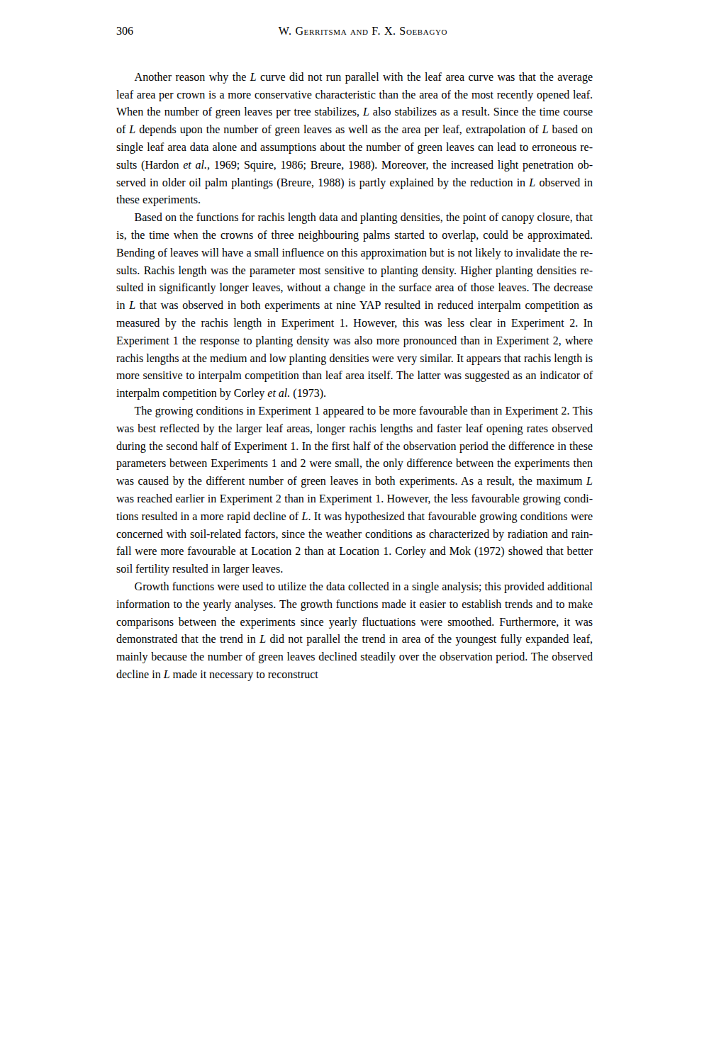306 W. Gerritsma and F. X. Soebagyo
Another reason why the L curve did not run parallel with the leaf area curve was that the average leaf area per crown is a more conservative characteristic than the area of the most recently opened leaf. When the number of green leaves per tree stabilizes, L also stabilizes as a result. Since the time course of L depends upon the number of green leaves as well as the area per leaf, extrapolation of L based on single leaf area data alone and assumptions about the number of green leaves can lead to erroneous results (Hardon et al., 1969; Squire, 1986; Breure, 1988). Moreover, the increased light penetration observed in older oil palm plantings (Breure, 1988) is partly explained by the reduction in L observed in these experiments.
Based on the functions for rachis length data and planting densities, the point of canopy closure, that is, the time when the crowns of three neighbouring palms started to overlap, could be approximated. Bending of leaves will have a small influence on this approximation but is not likely to invalidate the results. Rachis length was the parameter most sensitive to planting density. Higher planting densities resulted in significantly longer leaves, without a change in the surface area of those leaves. The decrease in L that was observed in both experiments at nine YAP resulted in reduced interpalm competition as measured by the rachis length in Experiment 1. However, this was less clear in Experiment 2. In Experiment 1 the response to planting density was also more pronounced than in Experiment 2, where rachis lengths at the medium and low planting densities were very similar. It appears that rachis length is more sensitive to interpalm competition than leaf area itself. The latter was suggested as an indicator of interpalm competition by Corley et al. (1973).
The growing conditions in Experiment 1 appeared to be more favourable than in Experiment 2. This was best reflected by the larger leaf areas, longer rachis lengths and faster leaf opening rates observed during the second half of Experiment 1. In the first half of the observation period the difference in these parameters between Experiments 1 and 2 were small, the only difference between the experiments then was caused by the different number of green leaves in both experiments. As a result, the maximum L was reached earlier in Experiment 2 than in Experiment 1. However, the less favourable growing conditions resulted in a more rapid decline of L. It was hypothesized that favourable growing conditions were concerned with soil-related factors, since the weather conditions as characterized by radiation and rainfall were more favourable at Location 2 than at Location 1. Corley and Mok (1972) showed that better soil fertility resulted in larger leaves.
Growth functions were used to utilize the data collected in a single analysis; this provided additional information to the yearly analyses. The growth functions made it easier to establish trends and to make comparisons between the experiments since yearly fluctuations were smoothed. Furthermore, it was demonstrated that the trend in L did not parallel the trend in area of the youngest fully expanded leaf, mainly because the number of green leaves declined steadily over the observation period. The observed decline in L made it necessary to reconstruct